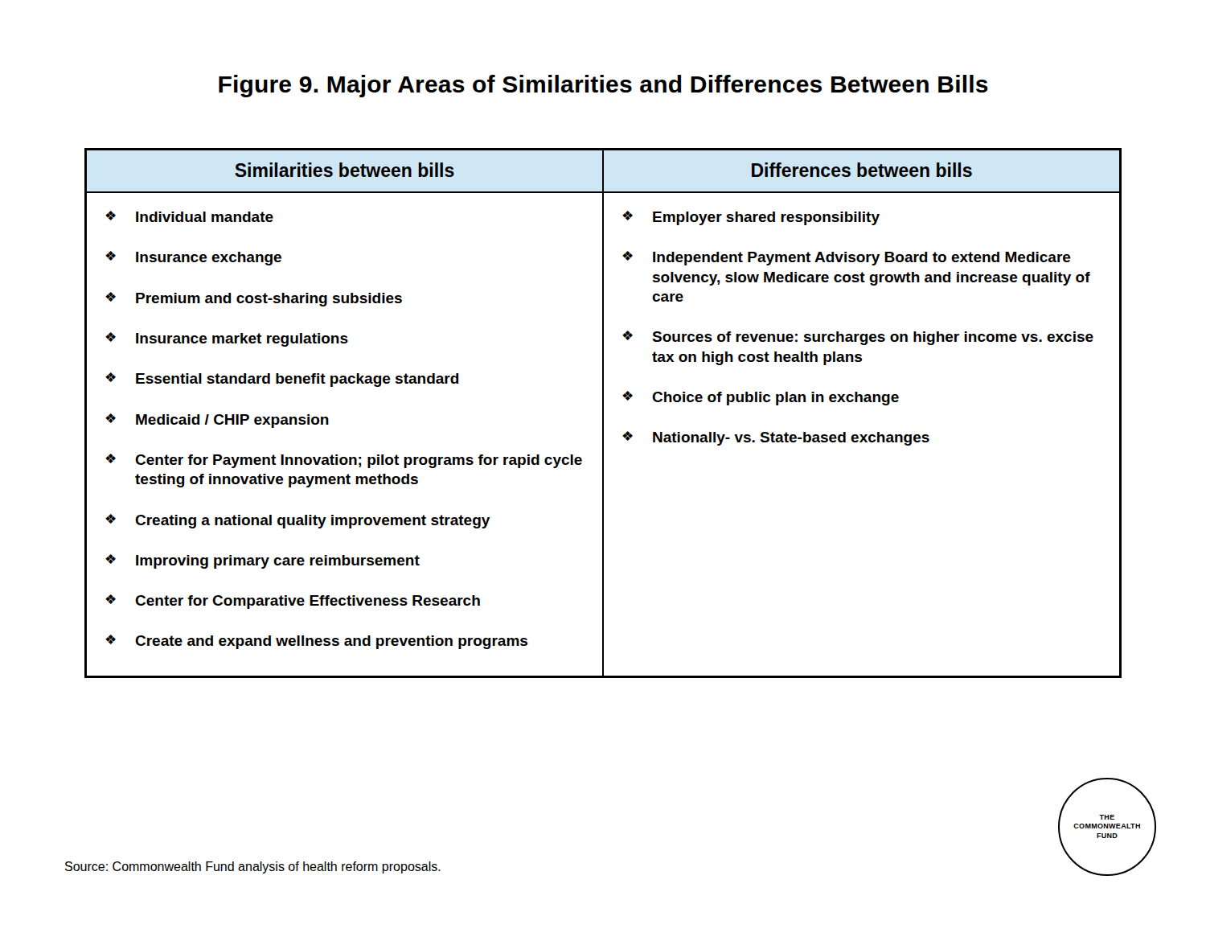Figure 9. Major Areas of Similarities and Differences Between Bills
| Similarities between bills | Differences between bills |
| --- | --- |
| Individual mandate Insurance exchange Premium and cost-sharing subsidies Insurance market regulations Essential standard benefit package standard Medicaid / CHIP expansion Center for Payment Innovation; pilot programs for rapid cycle testing of innovative payment methods Creating a national quality improvement strategy Improving primary care reimbursement Center for Comparative Effectiveness Research Create and expand wellness and prevention programs | Employer shared responsibility Independent Payment Advisory Board to extend Medicare solvency, slow Medicare cost growth and increase quality of care Sources of revenue: surcharges on higher income vs. excise tax on high cost health plans Choice of public plan in exchange Nationally- vs. State-based exchanges |
Source: Commonwealth Fund analysis of health reform proposals.
THE
COMMONWEALTH
FUND